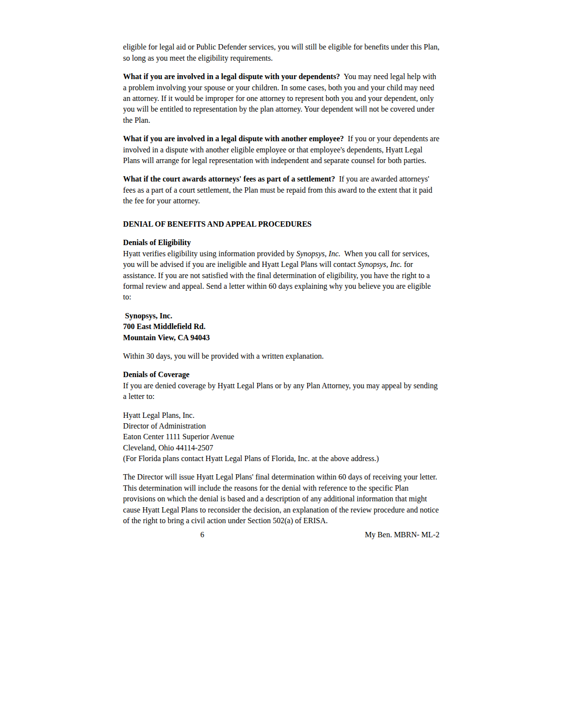eligible for legal aid or Public Defender services, you will still be eligible for benefits under this Plan, so long as you meet the eligibility requirements.
What if you are involved in a legal dispute with your dependents? You may need legal help with a problem involving your spouse or your children. In some cases, both you and your child may need an attorney. If it would be improper for one attorney to represent both you and your dependent, only you will be entitled to representation by the plan attorney. Your dependent will not be covered under the Plan.
What if you are involved in a legal dispute with another employee? If you or your dependents are involved in a dispute with another eligible employee or that employee's dependents, Hyatt Legal Plans will arrange for legal representation with independent and separate counsel for both parties.
What if the court awards attorneys' fees as part of a settlement? If you are awarded attorneys' fees as a part of a court settlement, the Plan must be repaid from this award to the extent that it paid the fee for your attorney.
DENIAL OF BENEFITS AND APPEAL PROCEDURES
Denials of Eligibility
Hyatt verifies eligibility using information provided by Synopsys, Inc. When you call for services, you will be advised if you are ineligible and Hyatt Legal Plans will contact Synopsys, Inc. for assistance. If you are not satisfied with the final determination of eligibility, you have the right to a formal review and appeal. Send a letter within 60 days explaining why you believe you are eligible to:
Synopsys, Inc.
700 East Middlefield Rd.
Mountain View, CA 94043
Within 30 days, you will be provided with a written explanation.
Denials of Coverage
If you are denied coverage by Hyatt Legal Plans or by any Plan Attorney, you may appeal by sending a letter to:
Hyatt Legal Plans, Inc.
Director of Administration
Eaton Center 1111 Superior Avenue
Cleveland, Ohio 44114-2507
(For Florida plans contact Hyatt Legal Plans of Florida, Inc. at the above address.)
The Director will issue Hyatt Legal Plans' final determination within 60 days of receiving your letter. This determination will include the reasons for the denial with reference to the specific Plan provisions on which the denial is based and a description of any additional information that might cause Hyatt Legal Plans to reconsider the decision, an explanation of the review procedure and notice of the right to bring a civil action under Section 502(a) of ERISA.
| 6 | My Ben. MBRN- ML-2 |